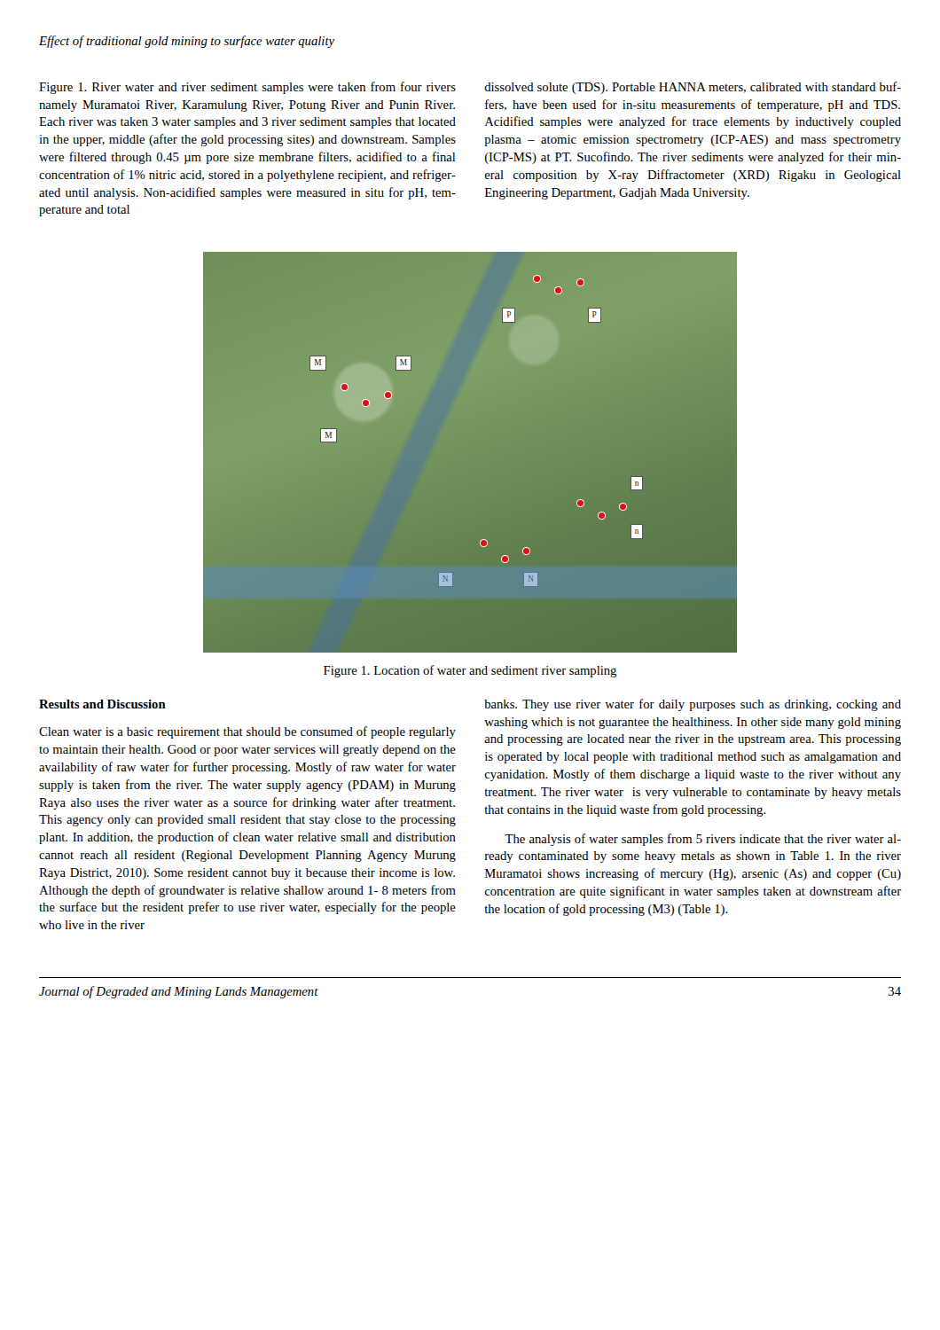Effect of traditional gold mining to surface water quality
Figure 1. River water and river sediment samples were taken from four rivers namely Muramatoi River, Karamulung River, Potung River and Punin River. Each river was taken 3 water samples and 3 river sediment samples that located in the upper, middle (after the gold processing sites) and downstream. Samples were filtered through 0.45 µm pore size membrane filters, acidified to a final concentration of 1% nitric acid, stored in a polyethylene recipient, and refrigerated until analysis. Non-acidified samples were measured in situ for pH, temperature and total
dissolved solute (TDS). Portable HANNA meters, calibrated with standard buffers, have been used for in-situ measurements of temperature, pH and TDS. Acidified samples were analyzed for trace elements by inductively coupled plasma – atomic emission spectrometry (ICP-AES) and mass spectrometry (ICP-MS) at PT. Sucofindo. The river sediments were analyzed for their mineral composition by X-ray Diffractometer (XRD) Rigaku in Geological Engineering Department, Gadjah Mada University.
P P M M M n n N N
Figure 1. Location of water and sediment river sampling
Results and Discussion
Clean water is a basic requirement that should be consumed of people regularly to maintain their health. Good or poor water services will greatly depend on the availability of raw water for further processing. Mostly of raw water for water supply is taken from the river. The water supply agency (PDAM) in Murung Raya also uses the river water as a source for drinking water after treatment. This agency only can provided small resident that stay close to the processing plant. In addition, the production of clean water relative small and distribution cannot reach all resident (Regional Development Planning Agency Murung Raya District, 2010). Some resident cannot buy it because their income is low. Although the depth of groundwater is relative shallow around 1- 8 meters from the surface but the resident prefer to use river water, especially for the people who live in the river
banks. They use river water for daily purposes such as drinking, cocking and washing which is not guarantee the healthiness. In other side many gold mining and processing are located near the river in the upstream area. This processing is operated by local people with traditional method such as amalgamation and cyanidation. Mostly of them discharge a liquid waste to the river without any treatment. The river water is very vulnerable to contaminate by heavy metals that contains in the liquid waste from gold processing.
The analysis of water samples from 5 rivers indicate that the river water already contaminated by some heavy metals as shown in Table 1. In the river Muramatoi shows increasing of mercury (Hg), arsenic (As) and copper (Cu) concentration are quite significant in water samples taken at downstream after the location of gold processing (M3) (Table 1).
Journal of Degraded and Mining Lands Management 34